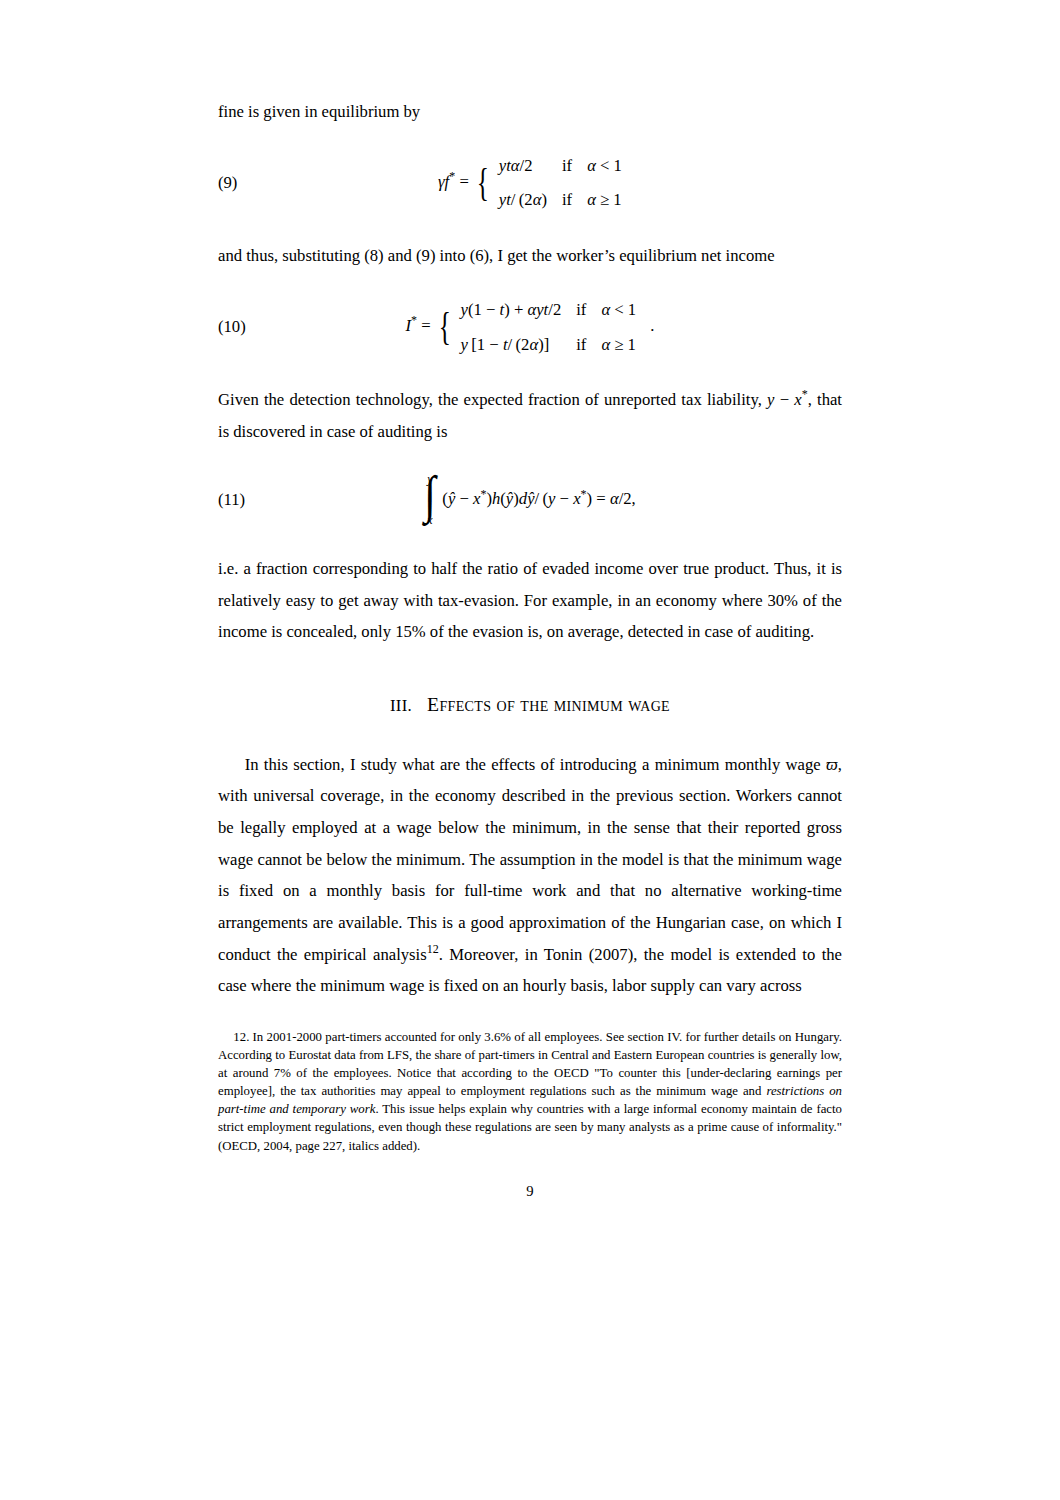fine is given in equilibrium by
(9)
γf* = { ytα/2 if α < 1 yt/ (2α) if α ≥ 1
and thus, substituting (8) and (9) into (6), I get the worker’s equilibrium net income
(10)
I* = { y(1 − t) + αyt/2 if α < 1 y [1 − t/ (2α)] if α ≥ 1 .
Given the detection technology, the expected fraction of unreported tax liability, y − x*, that is discovered in case of auditing is
(11)
y ∫ x (ŷ − x*)h(ŷ)dŷ/ (y − x*) = α/2,
i.e. a fraction corresponding to half the ratio of evaded income over true product. Thus, it is relatively easy to get away with tax-evasion. For example, in an economy where 30% of the income is concealed, only 15% of the evasion is, on average, detected in case of auditing.
III. Effects of the minimum wage
In this section, I study what are the effects of introducing a minimum monthly wage ϖ, with universal coverage, in the economy described in the previous section. Workers cannot be legally employed at a wage below the minimum, in the sense that their reported gross wage cannot be below the minimum. The assumption in the model is that the minimum wage is fixed on a monthly basis for full-time work and that no alternative working-time arrangements are available. This is a good approximation of the Hungarian case, on which I conduct the empirical analysis12. Moreover, in Tonin (2007), the model is extended to the case where the minimum wage is fixed on an hourly basis, labor supply can vary across
12. In 2001-2000 part-timers accounted for only 3.6% of all employees. See section IV. for further details on Hungary. According to Eurostat data from LFS, the share of part-timers in Central and Eastern European countries is generally low, at around 7% of the employees. Notice that according to the OECD "To counter this [under-declaring earnings per employee], the tax authorities may appeal to employment regulations such as the minimum wage and restrictions on part-time and temporary work. This issue helps explain why countries with a large informal economy maintain de facto strict employment regulations, even though these regulations are seen by many analysts as a prime cause of informality." (OECD, 2004, page 227, italics added).
9